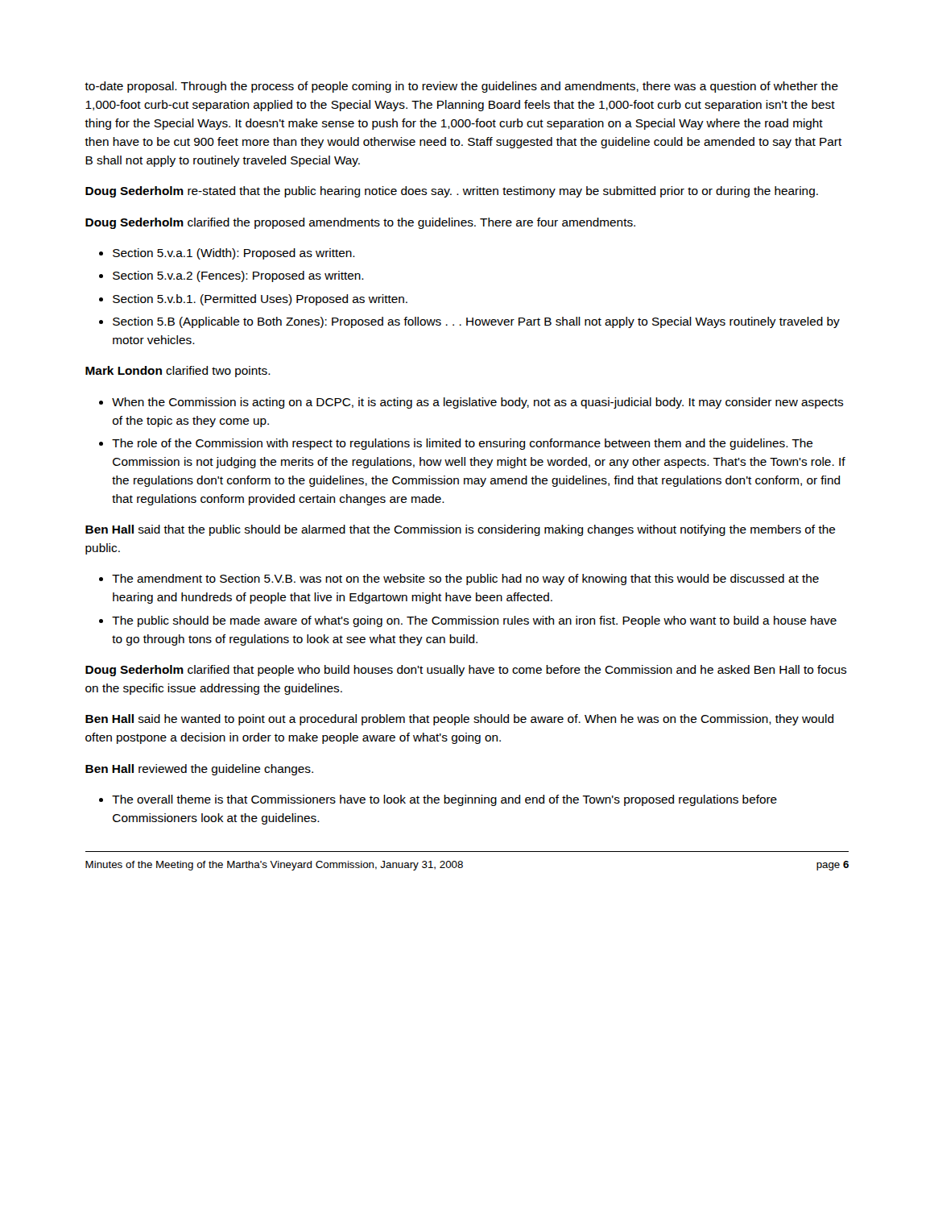to-date proposal. Through the process of people coming in to review the guidelines and amendments, there was a question of whether the 1,000-foot curb-cut separation applied to the Special Ways. The Planning Board feels that the 1,000-foot curb cut separation isn't the best thing for the Special Ways. It doesn't make sense to push for the 1,000-foot curb cut separation on a Special Way where the road might then have to be cut 900 feet more than they would otherwise need to. Staff suggested that the guideline could be amended to say that Part B shall not apply to routinely traveled Special Way.
Doug Sederholm re-stated that the public hearing notice does say. . written testimony may be submitted prior to or during the hearing.
Doug Sederholm clarified the proposed amendments to the guidelines. There are four amendments.
Section 5.v.a.1 (Width): Proposed as written.
Section 5.v.a.2 (Fences): Proposed as written.
Section 5.v.b.1. (Permitted Uses) Proposed as written.
Section 5.B (Applicable to Both Zones): Proposed as follows . . . However Part B shall not apply to Special Ways routinely traveled by motor vehicles.
Mark London clarified two points.
When the Commission is acting on a DCPC, it is acting as a legislative body, not as a quasi-judicial body. It may consider new aspects of the topic as they come up.
The role of the Commission with respect to regulations is limited to ensuring conformance between them and the guidelines. The Commission is not judging the merits of the regulations, how well they might be worded, or any other aspects. That's the Town's role. If the regulations don't conform to the guidelines, the Commission may amend the guidelines, find that regulations don't conform, or find that regulations conform provided certain changes are made.
Ben Hall said that the public should be alarmed that the Commission is considering making changes without notifying the members of the public.
The amendment to Section 5.V.B. was not on the website so the public had no way of knowing that this would be discussed at the hearing and hundreds of people that live in Edgartown might have been affected.
The public should be made aware of what's going on. The Commission rules with an iron fist. People who want to build a house have to go through tons of regulations to look at see what they can build.
Doug Sederholm clarified that people who build houses don't usually have to come before the Commission and he asked Ben Hall to focus on the specific issue addressing the guidelines.
Ben Hall said he wanted to point out a procedural problem that people should be aware of. When he was on the Commission, they would often postpone a decision in order to make people aware of what's going on.
Ben Hall reviewed the guideline changes.
The overall theme is that Commissioners have to look at the beginning and end of the Town's proposed regulations before Commissioners look at the guidelines.
Minutes of the Meeting of the Martha's Vineyard Commission, January 31, 2008 page 6